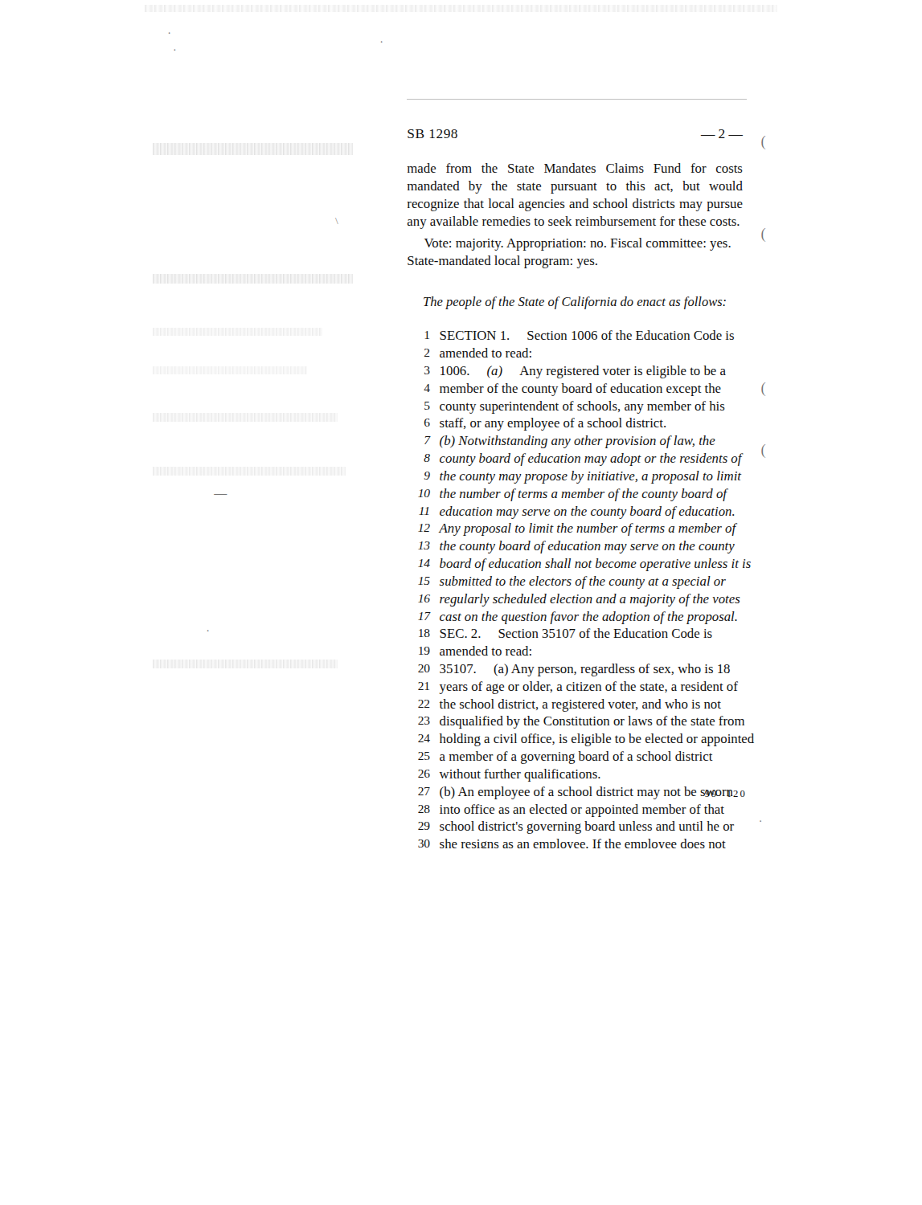( ( ( ( \ — . . . . .
SB 1298 — 2 —
made from the State Mandates Claims Fund for costs mandated by the state pursuant to this act, but would recognize that local agencies and school districts may pursue any available remedies to seek reimbursement for these costs.
Vote: majority. Appropriation: no. Fiscal committee: yes.
State-mandated local program: yes.
The people of the State of California do enact as follows:
SECTION 1. Section 1006 of the Education Code is
amended to read:
1006. (a) Any registered voter is eligible to be a
member of the county board of education except the
county superintendent of schools, any member of his
staff, or any employee of a school district.
(b) Notwithstanding any other provision of law, the
county board of education may adopt or the residents of
the county may propose by initiative, a proposal to limit
the number of terms a member of the county board of
education may serve on the county board of education.
Any proposal to limit the number of terms a member of
the county board of education may serve on the county
board of education shall not become operative unless it is
submitted to the electors of the county at a special or
regularly scheduled election and a majority of the votes
cast on the question favor the adoption of the proposal.
SEC. 2. Section 35107 of the Education Code is
amended to read:
35107. (a) Any person, regardless of sex, who is 18
years of age or older, a citizen of the state, a resident of
the school district, a registered voter, and who is not
disqualified by the Constitution or laws of the state from
holding a civil office, is eligible to be elected or appointed
a member of a governing board of a school district
without further qualifications.
(b) An employee of a school district may not be sworn
into office as an elected or appointed member of that
school district's governing board unless and until he or
she resigns as an employee. If the employee does not
resign, the employment will automatically terminate
99 120